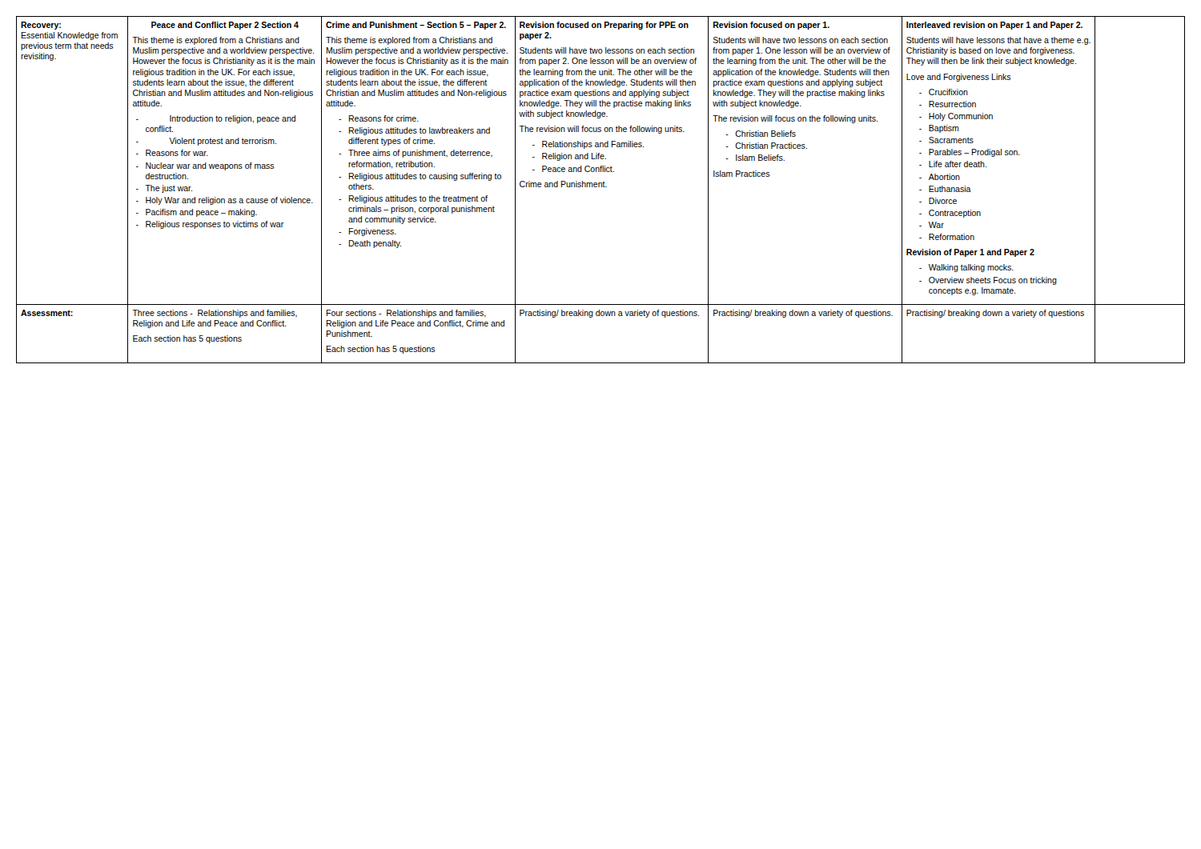| Recovery: Essential Knowledge from previous term that needs revisiting. | Peace and Conflict Paper 2 Section 4 This theme is explored from a Christians and Muslim perspective and a worldview perspective. However the focus is Christianity as it is the main religious tradition in the UK. For each issue, students learn about the issue, the different Christian and Muslim attitudes and Non-religious attitude. Introduction to religion, peace and conflict. Violent protest and terrorism. Reasons for war. Nuclear war and weapons of mass destruction. The just war. Holy War and religion as a cause of violence. Pacifism and peace – making. Religious responses to victims of war | Crime and Punishment – Section 5 – Paper 2. This theme is explored from a Christians and Muslim perspective and a worldview perspective. However the focus is Christianity as it is the main religious tradition in the UK. For each issue, students learn about the issue, the different Christian and Muslim attitudes and Non-religious attitude. Reasons for crime. Religious attitudes to lawbreakers and different types of crime. Three aims of punishment, deterrence, reformation, retribution. Religious attitudes to causing suffering to others. Religious attitudes to the treatment of criminals – prison, corporal punishment and community service. Forgiveness. Death penalty. | Revision focused on Preparing for PPE on paper 2. Students will have two lessons on each section from paper 2. One lesson will be an overview of the learning from the unit. The other will be the application of the knowledge. Students will then practice exam questions and applying subject knowledge. They will the practise making links with subject knowledge. The revision will focus on the following units. Relationships and Families. Religion and Life. Peace and Conflict. Crime and Punishment. | Revision focused on paper 1. Students will have two lessons on each section from paper 1. One lesson will be an overview of the learning from the unit. The other will be the application of the knowledge. Students will then practice exam questions and applying subject knowledge. They will the practise making links with subject knowledge. The revision will focus on the following units. Christian Beliefs Christian Practices. Islam Beliefs. Islam Practices | Interleaved revision on Paper 1 and Paper 2. Students will have lessons that have a theme e.g. Christianity is based on love and forgiveness. They will then be link their subject knowledge. Love and Forgiveness Links Crucifixion Resurrection Holy Communion Baptism Sacraments Parables – Prodigal son. Life after death. Abortion Euthanasia Divorce Contraception War Reformation Revision of Paper 1 and Paper 2 Walking talking mocks. Overview sheets Focus on tricking concepts e.g. Imamate. | |
| Assessment: | Three sections - Relationships and families, Religion and Life and Peace and Conflict. Each section has 5 questions | Four sections - Relationships and families, Religion and Life Peace and Conflict, Crime and Punishment. Each section has 5 questions | Practising/ breaking down a variety of questions. | Practising/ breaking down a variety of questions. | Practising/ breaking down a variety of questions | |